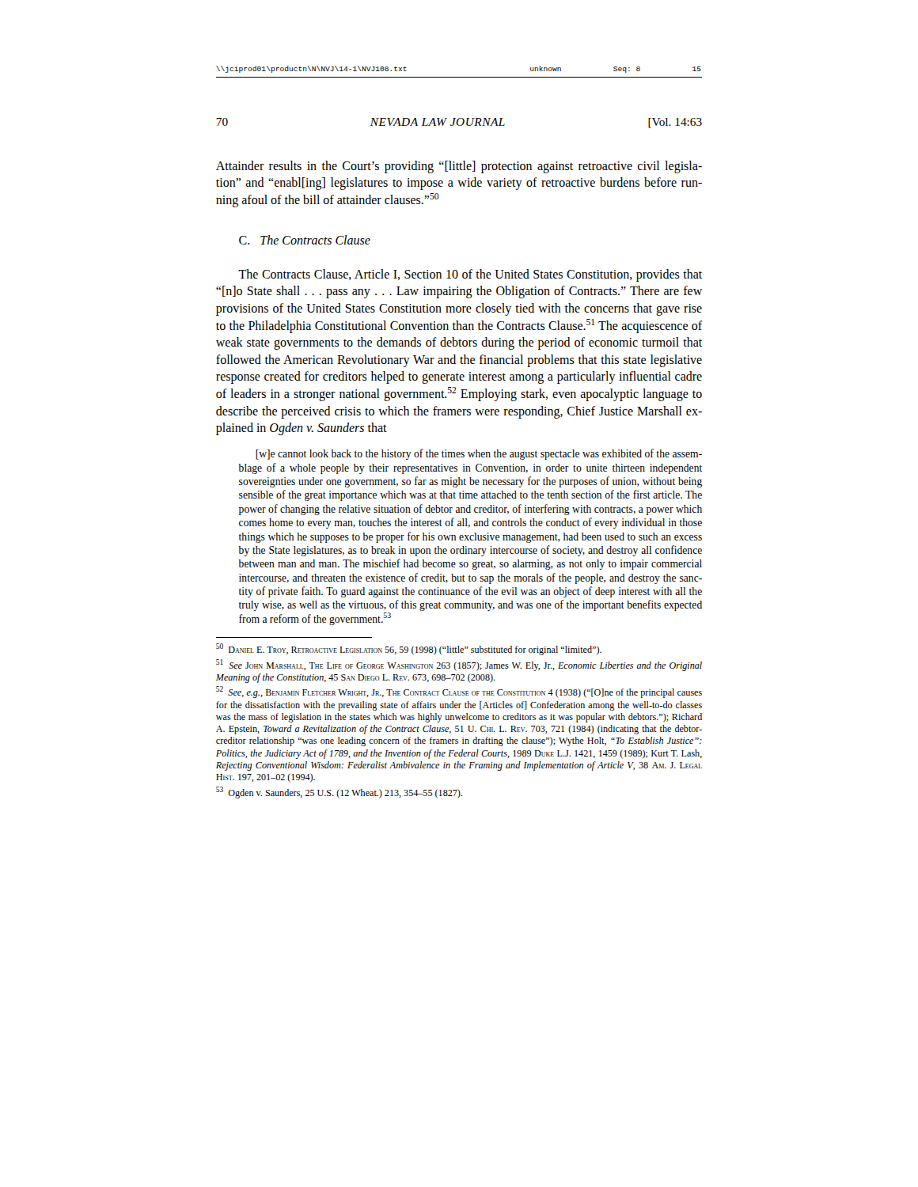\\jciprod01\productn\N\NVJ\14-1\NVJ108.txt unknown Seq: 8 15-JAN-14 14:06
70 NEVADA LAW JOURNAL [Vol. 14:63
Attainder results in the Court’s providing “[little] protection against retroactive civil legislation” and “enabl[ing] legislatures to impose a wide variety of retroactive burdens before running afoul of the bill of attainder clauses.”50
C. The Contracts Clause
The Contracts Clause, Article I, Section 10 of the United States Constitution, provides that “[n]o State shall . . . pass any . . . Law impairing the Obligation of Contracts.” There are few provisions of the United States Constitution more closely tied with the concerns that gave rise to the Philadelphia Constitutional Convention than the Contracts Clause.51 The acquiescence of weak state governments to the demands of debtors during the period of economic turmoil that followed the American Revolutionary War and the financial problems that this state legislative response created for creditors helped to generate interest among a particularly influential cadre of leaders in a stronger national government.52 Employing stark, even apocalyptic language to describe the perceived crisis to which the framers were responding, Chief Justice Marshall explained in Ogden v. Saunders that
[w]e cannot look back to the history of the times when the august spectacle was exhibited of the assemblage of a whole people by their representatives in Convention, in order to unite thirteen independent sovereignties under one government, so far as might be necessary for the purposes of union, without being sensible of the great importance which was at that time attached to the tenth section of the first article. The power of changing the relative situation of debtor and creditor, of interfering with contracts, a power which comes home to every man, touches the interest of all, and controls the conduct of every individual in those things which he supposes to be proper for his own exclusive management, had been used to such an excess by the State legislatures, as to break in upon the ordinary intercourse of society, and destroy all confidence between man and man. The mischief had become so great, so alarming, as not only to impair commercial intercourse, and threaten the existence of credit, but to sap the morals of the people, and destroy the sanctity of private faith. To guard against the continuance of the evil was an object of deep interest with all the truly wise, as well as the virtuous, of this great community, and was one of the important benefits expected from a reform of the government.53
50 Daniel E. Troy, Retroactive Legislation 56, 59 (1998) (“little” substituted for original “limited”).
51 See John Marshall, The Life of George Washington 263 (1857); James W. Ely, Jr., Economic Liberties and the Original Meaning of the Constitution, 45 San Diego L. Rev. 673, 698–702 (2008).
52 See, e.g., Benjamin Fletcher Wright, Jr., The Contract Clause of the Constitution 4 (1938) (“[O]ne of the principal causes for the dissatisfaction with the prevailing state of affairs under the [Articles of] Confederation among the well-to-do classes was the mass of legislation in the states which was highly unwelcome to creditors as it was popular with debtors.”); Richard A. Epstein, Toward a Revitalization of the Contract Clause, 51 U. Chi. L. Rev. 703, 721 (1984) (indicating that the debtor-creditor relationship “was one leading concern of the framers in drafting the clause”); Wythe Holt, “To Establish Justice”: Politics, the Judiciary Act of 1789, and the Invention of the Federal Courts, 1989 Duke L.J. 1421, 1459 (1989); Kurt T. Lash, Rejecting Conventional Wisdom: Federalist Ambivalence in the Framing and Implementation of Article V, 38 Am. J. Legal Hist. 197, 201–02 (1994).
53 Ogden v. Saunders, 25 U.S. (12 Wheat.) 213, 354–55 (1827).